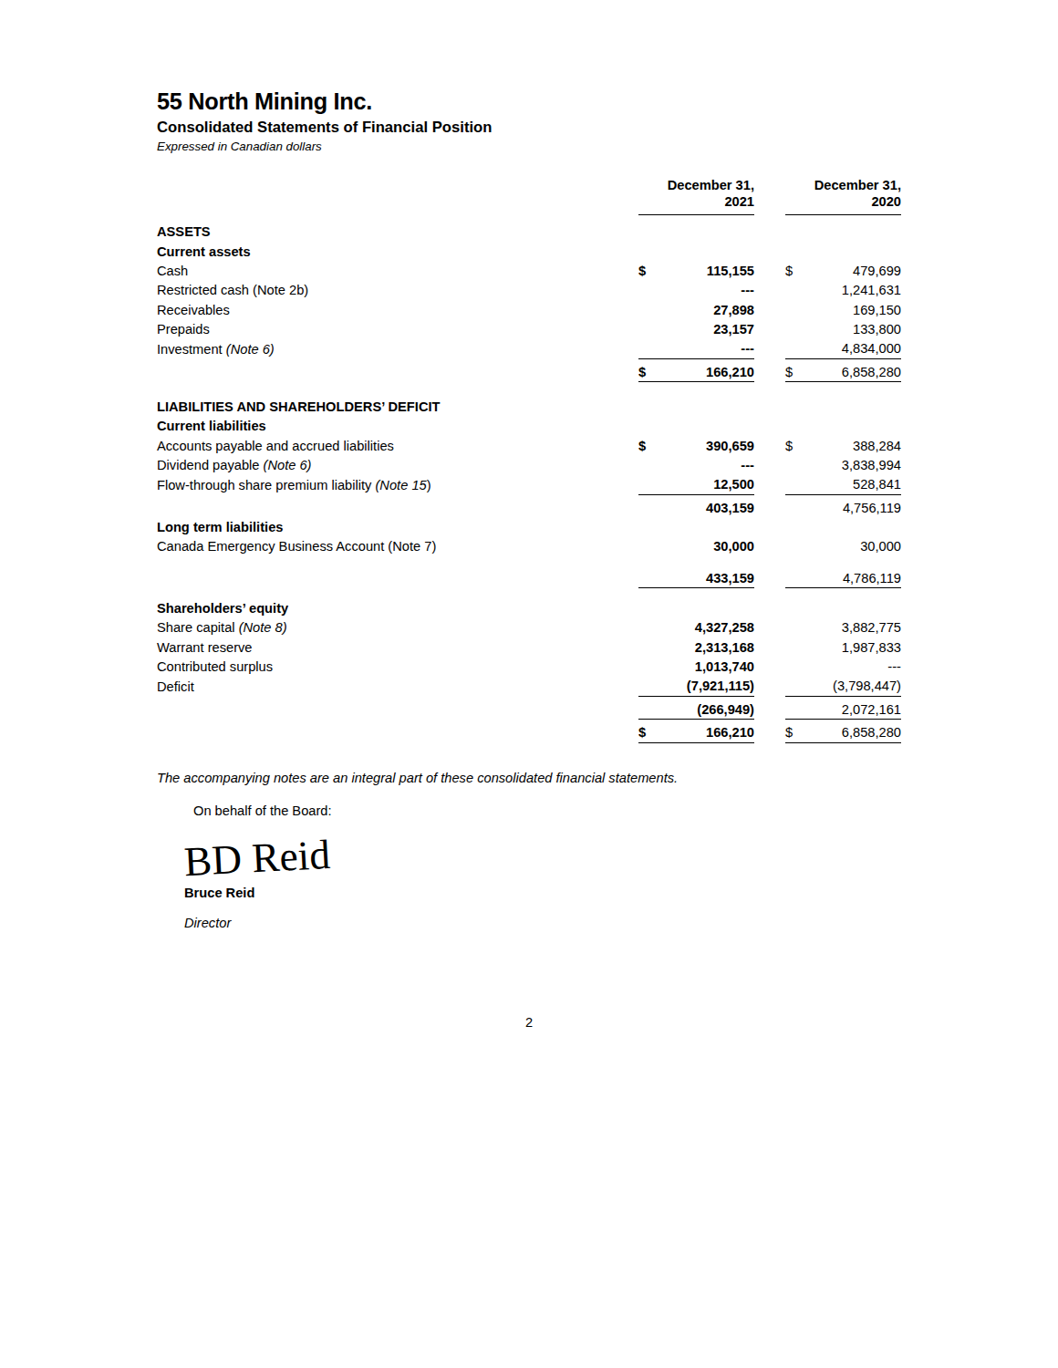55 North Mining Inc.
Consolidated Statements of Financial Position
Expressed in Canadian dollars
| | December 31, 2021 | | December 31, 2020 |
| ASSETS | | | | | |
| Current assets | | | | | |
| Cash | $ | 115,155 | | $ | 479,699 |
| Restricted cash (Note 2b) | | --- | | | 1,241,631 |
| Receivables | | 27,898 | | | 169,150 |
| Prepaids | | 23,157 | | | 133,800 |
| Investment (Note 6) | | --- | | | 4,834,000 |
| | $ | 166,210 | | $ | 6,858,280 |
| LIABILITIES AND SHAREHOLDERS’ DEFICIT | | | | | |
| Current liabilities | | | | | |
| Accounts payable and accrued liabilities | $ | 390,659 | | $ | 388,284 |
| Dividend payable (Note 6) | | --- | | | 3,838,994 |
| Flow-through share premium liability (Note 15 ) | | 12,500 | | | 528,841 |
| | | 403,159 | | | 4,756,119 |
| Long term liabilities | | | | | |
| Canada Emergency Business Account (Note 7) | | 30,000 | | | 30,000 |
| | | 433,159 | | | 4,786,119 |
| Shareholders’ equity | | | | | |
| Share capital (Note 8) | | 4,327,258 | | | 3,882,775 |
| Warrant reserve | | 2,313,168 | | | 1,987,833 |
| Contributed surplus | | 1,013,740 | | | --- |
| Deficit | | (7,921,115) | | | (3,798,447) |
| | | (266,949) | | | 2,072,161 |
| | $ | 166,210 | | $ | 6,858,280 |
The accompanying notes are an integral part of these consolidated financial statements.
On behalf of the Board:
BD Reid
Bruce Reid
Director
2